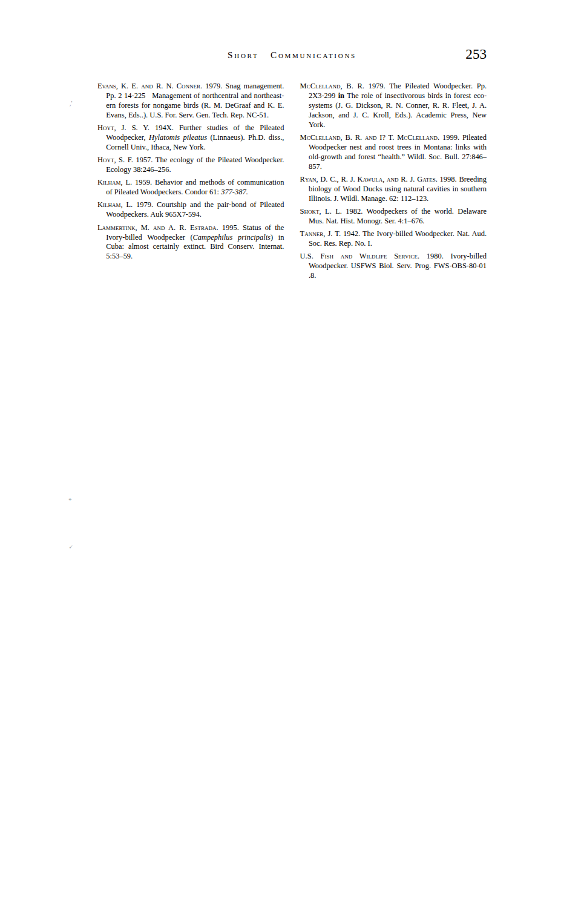,' * 🗸
Short Communications 253
Evans, K. E. and R. N. Conner. 1979. Snag management. Pp. 2 14-225 Management of northcentral and northeastern forests for nongame birds (R. M. DeGraaf and K. E. Evans, Eds..). U.S. For. Serv. Gen. Tech. Rep. NC-51.
Hoyt, J. S. Y. 194X. Further studies of the Pileated Woodpecker, Hylatomis pileatus (Linnaeus). Ph.D. diss., Cornell Univ., Ithaca, New York.
Hoyt, S. F. 1957. The ecology of the Pileated Woodpecker. Ecology 38:246–256.
Kilham, L. 1959. Behavior and methods of communication of Pileated Woodpeckers. Condor 61: 377-387.
Kilham, L. 1979. Courtship and the pair-bond of Pileated Woodpeckers. Auk 965X7-594.
Lammertink, M. and A. R. Estrada. 1995. Status of the Ivory-billed Woodpecker (Campephilus principalis) in Cuba: almost certainly extinct. Bird Conserv. Internat. 5:53–59.
McClelland, B. R. 1979. The Pileated Woodpecker. Pp. 2X3-299 in The role of insectivorous birds in forest ecosystems (J. G. Dickson, R. N. Conner, R. R. Fleet, J. A. Jackson, and J. C. Kroll, Eds.). Academic Press, New York.
McClelland, B. R. and I? T. McClelland. 1999. Pileated Woodpecker nest and roost trees in Montana: links with old-growth and forest “health.” Wildl. Soc. Bull. 27:846–857.
Ryan, D. C., R. J. Kawula, and R. J. Gates. 1998. Breeding biology of Wood Ducks using natural cavities in southern Illinois. J. Wildl. Manage. 62: 112–123.
Shokt, L. L. 1982. Woodpeckers of the world. Delaware Mus. Nat. Hist. Monogr. Ser. 4:1–676.
Tanner, J. T. 1942. The Ivory-billed Woodpecker. Nat. Aud. Soc. Res. Rep. No. I.
U.S. Fish and Wildlife Service. 1980. Ivory-billed Woodpecker. USFWS Biol. Serv. Prog. FWS-OBS-80-01 .8.